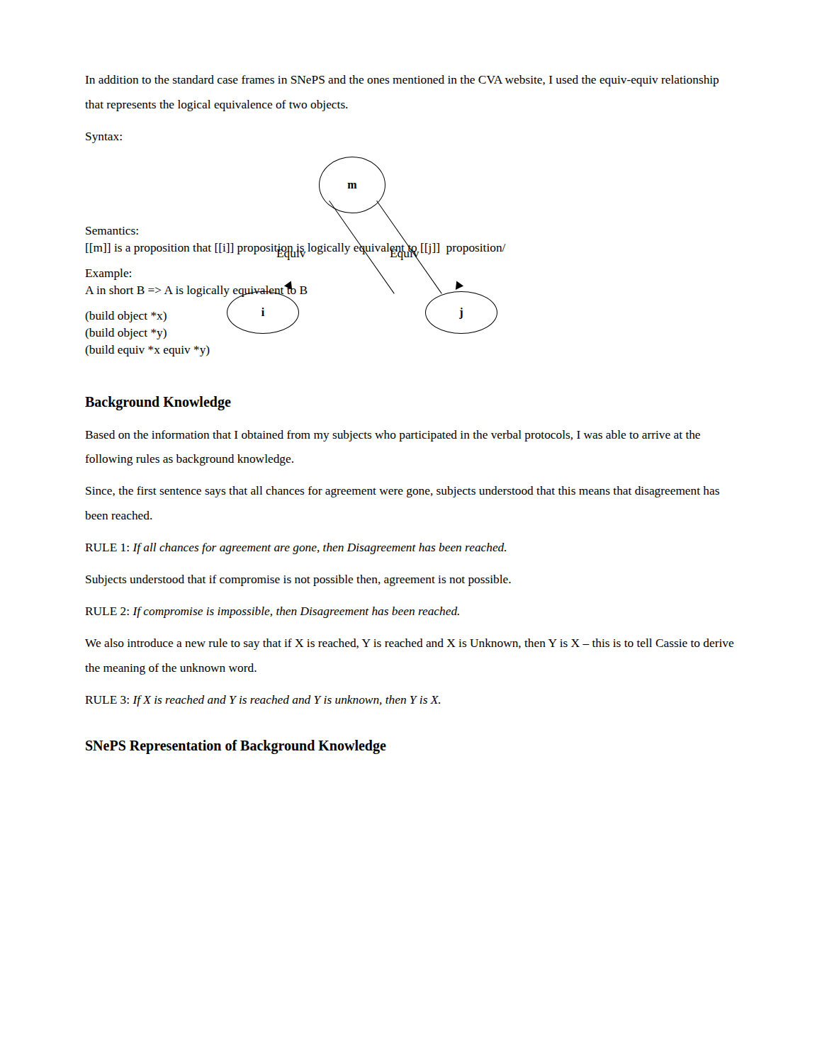In addition to the standard case frames in SNePS and the ones mentioned in the CVA website, I used the equiv-equiv relationship that represents the logical equivalence of two objects.
Syntax:
m
i
j
Equiv
Equiv
Semantics:
[[m]] is a proposition that [[i]] proposition is logically equivalent to [[j]] proposition/
Example:
A in short B => A is logically equivalent to B
(build object *x)
(build object *y)
(build equiv *x equiv *y)
Background Knowledge
Based on the information that I obtained from my subjects who participated in the verbal protocols, I was able to arrive at the following rules as background knowledge.
Since, the first sentence says that all chances for agreement were gone, subjects understood that this means that disagreement has been reached.
RULE 1: If all chances for agreement are gone, then Disagreement has been reached.
Subjects understood that if compromise is not possible then, agreement is not possible.
RULE 2: If compromise is impossible, then Disagreement has been reached.
We also introduce a new rule to say that if X is reached, Y is reached and X is Unknown, then Y is X – this is to tell Cassie to derive the meaning of the unknown word.
RULE 3: If X is reached and Y is reached and Y is unknown, then Y is X.
SNePS Representation of Background Knowledge